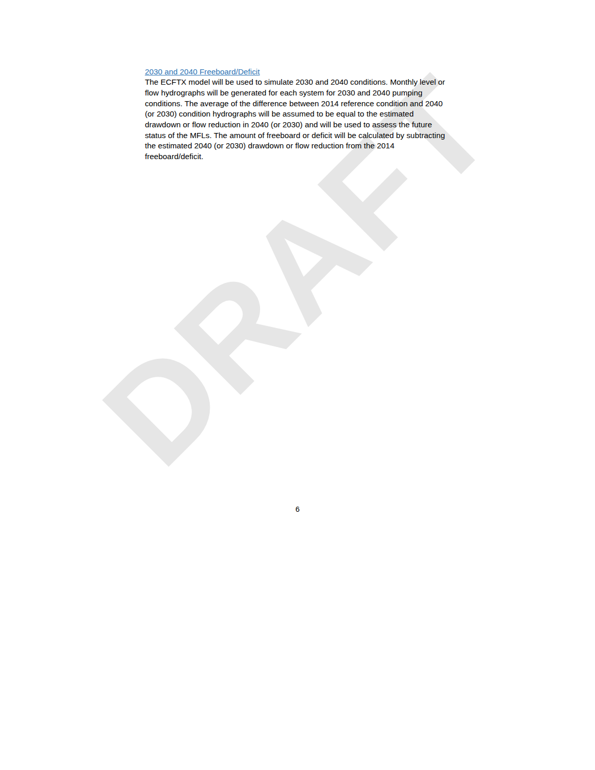DRAFT
2030 and 2040 Freeboard/Deficit
The ECFTX model will be used to simulate 2030 and 2040 conditions. Monthly level or flow hydrographs will be generated for each system for 2030 and 2040 pumping conditions. The average of the difference between 2014 reference condition and 2040 (or 2030) condition hydrographs will be assumed to be equal to the estimated drawdown or flow reduction in 2040 (or 2030) and will be used to assess the future status of the MFLs. The amount of freeboard or deficit will be calculated by subtracting the estimated 2040 (or 2030) drawdown or flow reduction from the 2014 freeboard/deficit.
6